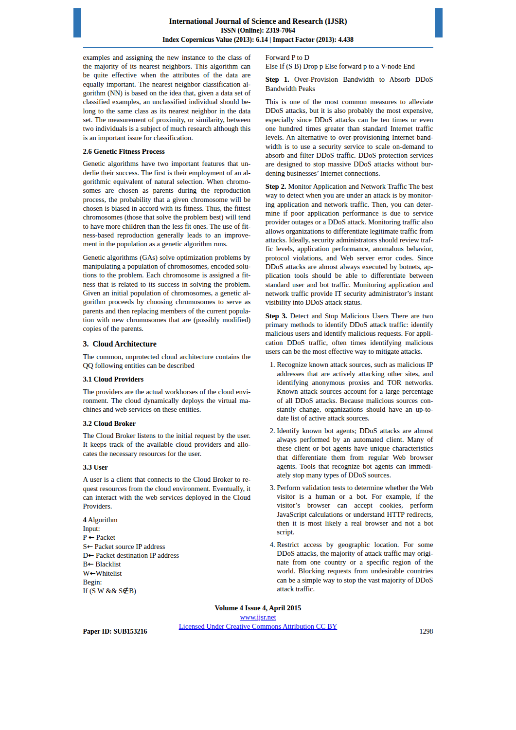International Journal of Science and Research (IJSR)
ISSN (Online): 2319-7064
Index Copernicus Value (2013): 6.14 | Impact Factor (2013): 4.438
examples and assigning the new instance to the class of the majority of its nearest neighbors. This algorithm can be quite effective when the attributes of the data are equally important. The nearest neighbor classification algorithm (NN) is based on the idea that, given a data set of classified examples, an unclassified individual should belong to the same class as its nearest neighbor in the data set. The measurement of proximity, or similarity, between two individuals is a subject of much research although this is an important issue for classification.
2.6 Genetic Fitness Process
Genetic algorithms have two important features that underlie their success. The first is their employment of an algorithmic equivalent of natural selection. When chromosomes are chosen as parents during the reproduction process, the probability that a given chromosome will be chosen is biased in accord with its fitness. Thus, the fittest chromosomes (those that solve the problem best) will tend to have more children than the less fit ones. The use of fitness-based reproduction generally leads to an improvement in the population as a genetic algorithm runs.
Genetic algorithms (GAs) solve optimization problems by manipulating a population of chromosomes, encoded solutions to the problem. Each chromosome is assigned a fitness that is related to its success in solving the problem. Given an initial population of chromosomes, a genetic algorithm proceeds by choosing chromosomes to serve as parents and then replacing members of the current population with new chromosomes that are (possibly modified) copies of the parents.
3. Cloud Architecture
The common, unprotected cloud architecture contains the QQ following entities can be described
3.1 Cloud Providers
The providers are the actual workhorses of the cloud environment. The cloud dynamically deploys the virtual machines and web services on these entities.
3.2 Cloud Broker
The Cloud Broker listens to the initial request by the user. It keeps track of the available cloud providers and allocates the necessary resources for the user.
3.3 User
A user is a client that connects to the Cloud Broker to request resources from the cloud environment. Eventually, it can interact with the web services deployed in the Cloud Providers.
4 Algorithm
Input:
P ← Packet
S← Packet source IP address
D← Packet destination IP address
B← Blacklist
W←Whitelist
Begin:
If (S W && S∉B)
Forward P to D
Else If (S B) Drop p Else forward p to a V-node End
Step 1. Over-Provision Bandwidth to Absorb DDoS Bandwidth Peaks
This is one of the most common measures to alleviate DDoS attacks, but it is also probably the most expensive, especially since DDoS attacks can be ten times or even one hundred times greater than standard Internet traffic levels. An alternative to over-provisioning Internet bandwidth is to use a security service to scale on-demand to absorb and filter DDoS traffic. DDoS protection services are designed to stop massive DDoS attacks without burdening businesses’ Internet connections.
Step 2. Monitor Application and Network Traffic The best way to detect when you are under an attack is by monitoring application and network traffic. Then, you can determine if poor application performance is due to service provider outages or a DDoS attack. Monitoring traffic also allows organizations to differentiate legitimate traffic from attacks. Ideally, security administrators should review traffic levels, application performance, anomalous behavior, protocol violations, and Web server error codes. Since DDoS attacks are almost always executed by botnets, application tools should be able to differentiate between standard user and bot traffic. Monitoring application and network traffic provide IT security administrator’s instant visibility into DDoS attack status.
Step 3. Detect and Stop Malicious Users There are two primary methods to identify DDoS attack traffic: identify malicious users and identify malicious requests. For application DDoS traffic, often times identifying malicious users can be the most effective way to mitigate attacks.
Recognize known attack sources, such as malicious IP addresses that are actively attacking other sites, and identifying anonymous proxies and TOR networks. Known attack sources account for a large percentage of all DDoS attacks. Because malicious sources constantly change, organizations should have an up-to-date list of active attack sources.
Identify known bot agents; DDoS attacks are almost always performed by an automated client. Many of these client or bot agents have unique characteristics that differentiate them from regular Web browser agents. Tools that recognize bot agents can immediately stop many types of DDoS sources.
Perform validation tests to determine whether the Web visitor is a human or a bot. For example, if the visitor’s browser can accept cookies, perform JavaScript calculations or understand HTTP redirects, then it is most likely a real browser and not a bot script.
Restrict access by geographic location. For some DDoS attacks, the majority of attack traffic may originate from one country or a specific region of the world. Blocking requests from undesirable countries can be a simple way to stop the vast majority of DDoS attack traffic.
Volume 4 Issue 4, April 2015
www.ijsr.net
Licensed Under Creative Commons Attribution CC BY
Paper ID: SUB153216
1298